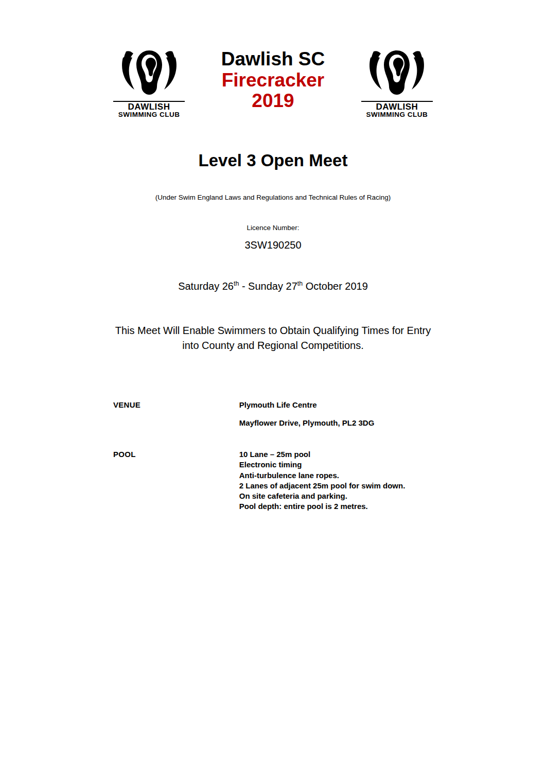DAWLISH
SWIMMING CLUB
Dawlish SC
Firecracker 2019
DAWLISH
SWIMMING CLUB
Level 3 Open Meet
(Under Swim England Laws and Regulations and Technical Rules of Racing)
Licence Number:
3SW190250
Saturday 26th - Sunday 27th October 2019
This Meet Will Enable Swimmers to Obtain Qualifying Times for Entry into County and Regional Competitions.
| VENUE | Plymouth Life Centre Mayflower Drive, Plymouth, PL2 3DG |
| POOL | 10 Lane – 25m pool Electronic timing Anti-turbulence lane ropes. 2 Lanes of adjacent 25m pool for swim down. On site cafeteria and parking. Pool depth: entire pool is 2 metres. |